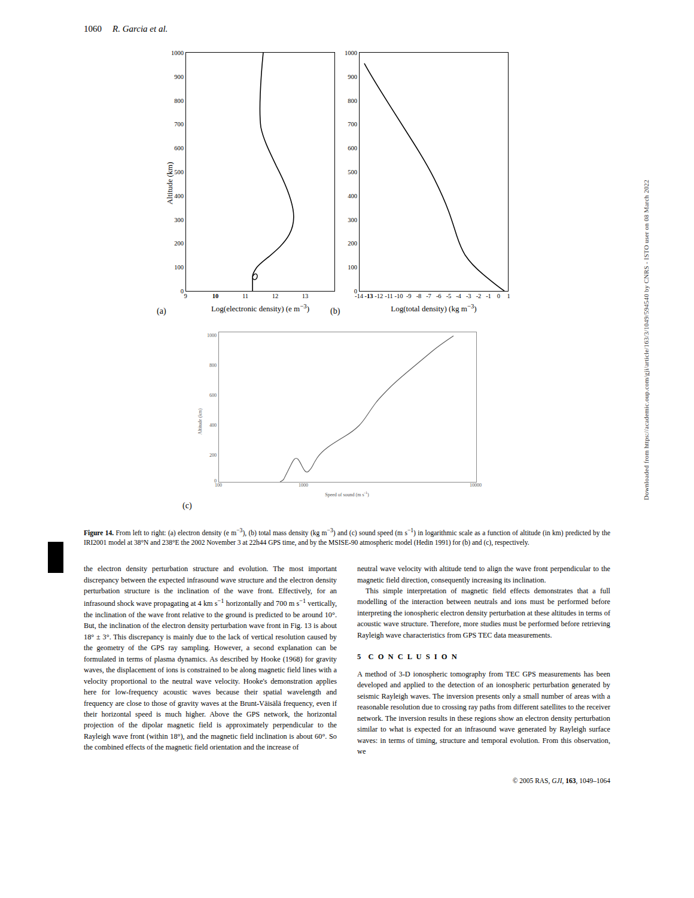Downloaded from https://academic.oup.com/gji/article/163/3/1049/594540 by CNRS - ISTO user on 08 March 2022
1060 R. Garcia et al.
Altitude (km)
1000 900 800 700 600 500 400 300 200 100 0
9 10 11 12 13
Log(electronic density) (e m−3)
(a)
1000 900 800 700 600 500 400 300 200 100 0
-14 -13 -12 -11 -10 -9 -8 -7 -6 -5 -4 -3 -2 -1 0 1
Log(total density) (kg m−3)
(b)
Altitude (km)
1000 800 600 400 200 0
100 1000 10000
Speed of sound (m s-1)
(c)
Figure 14. From left to right: (a) electron density (e m−3), (b) total mass density (kg m−3) and (c) sound speed (m s−1) in logarithmic scale as a function of altitude (in km) predicted by the IRI2001 model at 38°N and 238°E the 2002 November 3 at 22h44 GPS time, and by the MSISE-90 atmospheric model (Hedin 1991) for (b) and (c), respectively.
the electron density perturbation structure and evolution. The most important discrepancy between the expected infrasound wave structure and the electron density perturbation structure is the inclination of the wave front. Effectively, for an infrasound shock wave propagating at 4 km s−1 horizontally and 700 m s−1 vertically, the inclination of the wave front relative to the ground is predicted to be around 10°. But, the inclination of the electron density perturbation wave front in Fig. 13 is about 18° ± 3°. This discrepancy is mainly due to the lack of vertical resolution caused by the geometry of the GPS ray sampling. However, a second explanation can be formulated in terms of plasma dynamics. As described by Hooke (1968) for gravity waves, the displacement of ions is constrained to be along magnetic field lines with a velocity proportional to the neutral wave velocity. Hooke's demonstration applies here for low-frequency acoustic waves because their spatial wavelength and frequency are close to those of gravity waves at the Brunt-Väisälä frequency, even if their horizontal speed is much higher. Above the GPS network, the horizontal projection of the dipolar magnetic field is approximately perpendicular to the Rayleigh wave front (within 18°), and the magnetic field inclination is about 60°. So the combined effects of the magnetic field orientation and the increase of
neutral wave velocity with altitude tend to align the wave front perpendicular to the magnetic field direction, consequently increasing its inclination.
This simple interpretation of magnetic field effects demonstrates that a full modelling of the interaction between neutrals and ions must be performed before interpreting the ionospheric electron density perturbation at these altitudes in terms of acoustic wave structure. Therefore, more studies must be performed before retrieving Rayleigh wave characteristics from GPS TEC data measurements.
5 C O N C L U S I O N
A method of 3-D ionospheric tomography from TEC GPS measurements has been developed and applied to the detection of an ionospheric perturbation generated by seismic Rayleigh waves. The inversion presents only a small number of areas with a reasonable resolution due to crossing ray paths from different satellites to the receiver network. The inversion results in these regions show an electron density perturbation similar to what is expected for an infrasound wave generated by Rayleigh surface waves: in terms of timing, structure and temporal evolution. From this observation, we
© 2005 RAS, GJI, 163, 1049–1064